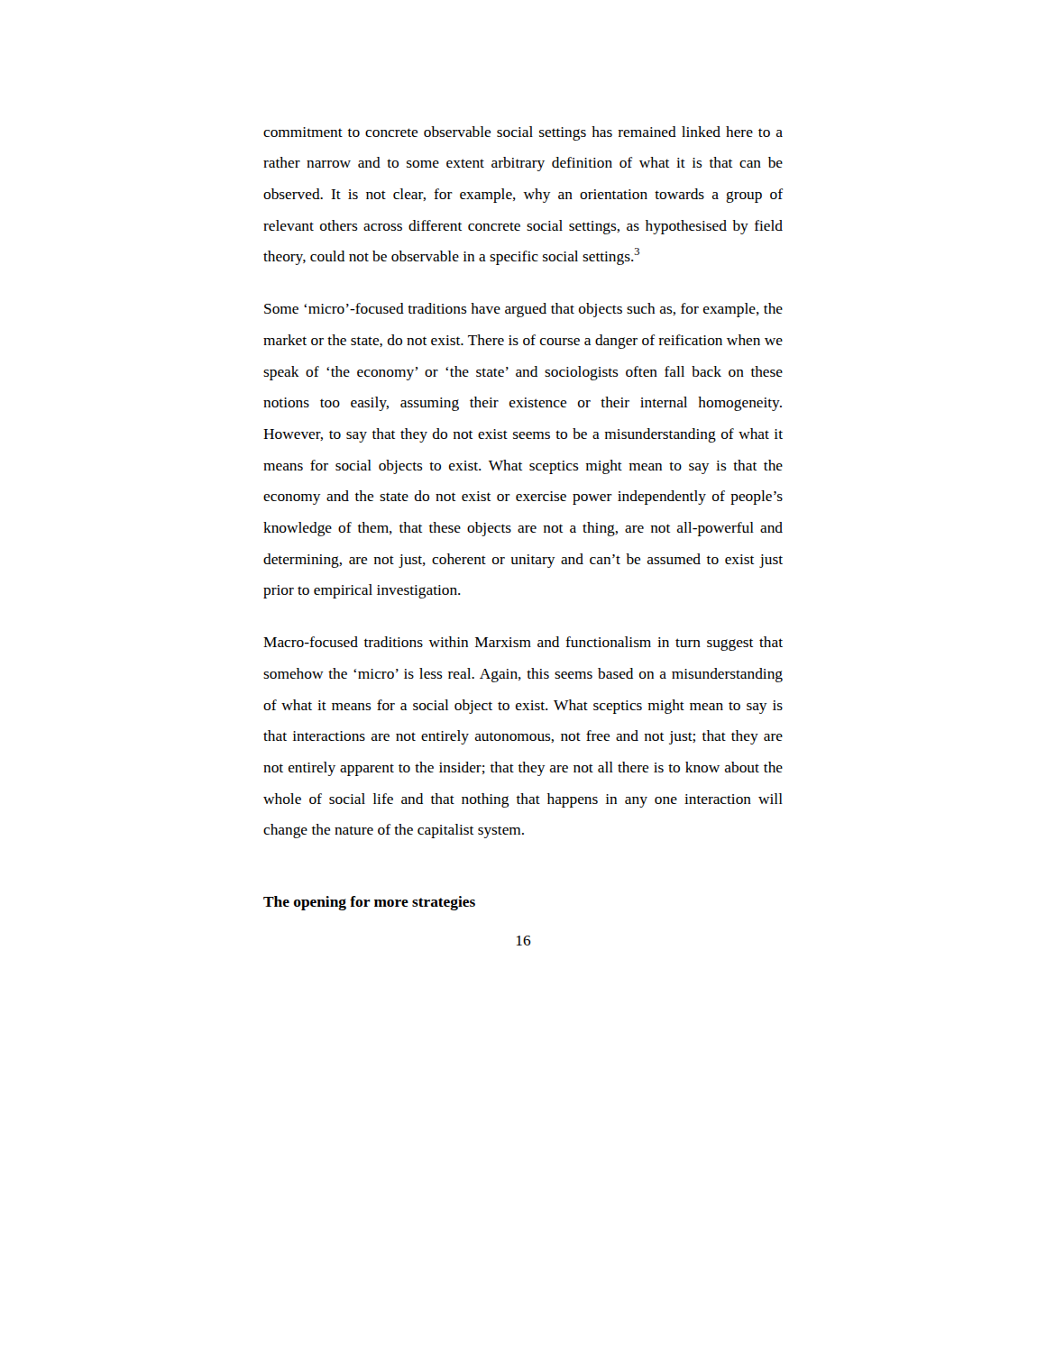commitment to concrete observable social settings has remained linked here to a rather narrow and to some extent arbitrary definition of what it is that can be observed. It is not clear, for example, why an orientation towards a group of relevant others across different concrete social settings, as hypothesised by field theory, could not be observable in a specific social settings.3
Some ‘micro’-focused traditions have argued that objects such as, for example, the market or the state, do not exist. There is of course a danger of reification when we speak of ‘the economy’ or ‘the state’ and sociologists often fall back on these notions too easily, assuming their existence or their internal homogeneity. However, to say that they do not exist seems to be a misunderstanding of what it means for social objects to exist. What sceptics might mean to say is that the economy and the state do not exist or exercise power independently of people’s knowledge of them, that these objects are not a thing, are not all-powerful and determining, are not just, coherent or unitary and can’t be assumed to exist just prior to empirical investigation.
Macro-focused traditions within Marxism and functionalism in turn suggest that somehow the ‘micro’ is less real. Again, this seems based on a misunderstanding of what it means for a social object to exist. What sceptics might mean to say is that interactions are not entirely autonomous, not free and not just; that they are not entirely apparent to the insider; that they are not all there is to know about the whole of social life and that nothing that happens in any one interaction will change the nature of the capitalist system.
The opening for more strategies
16